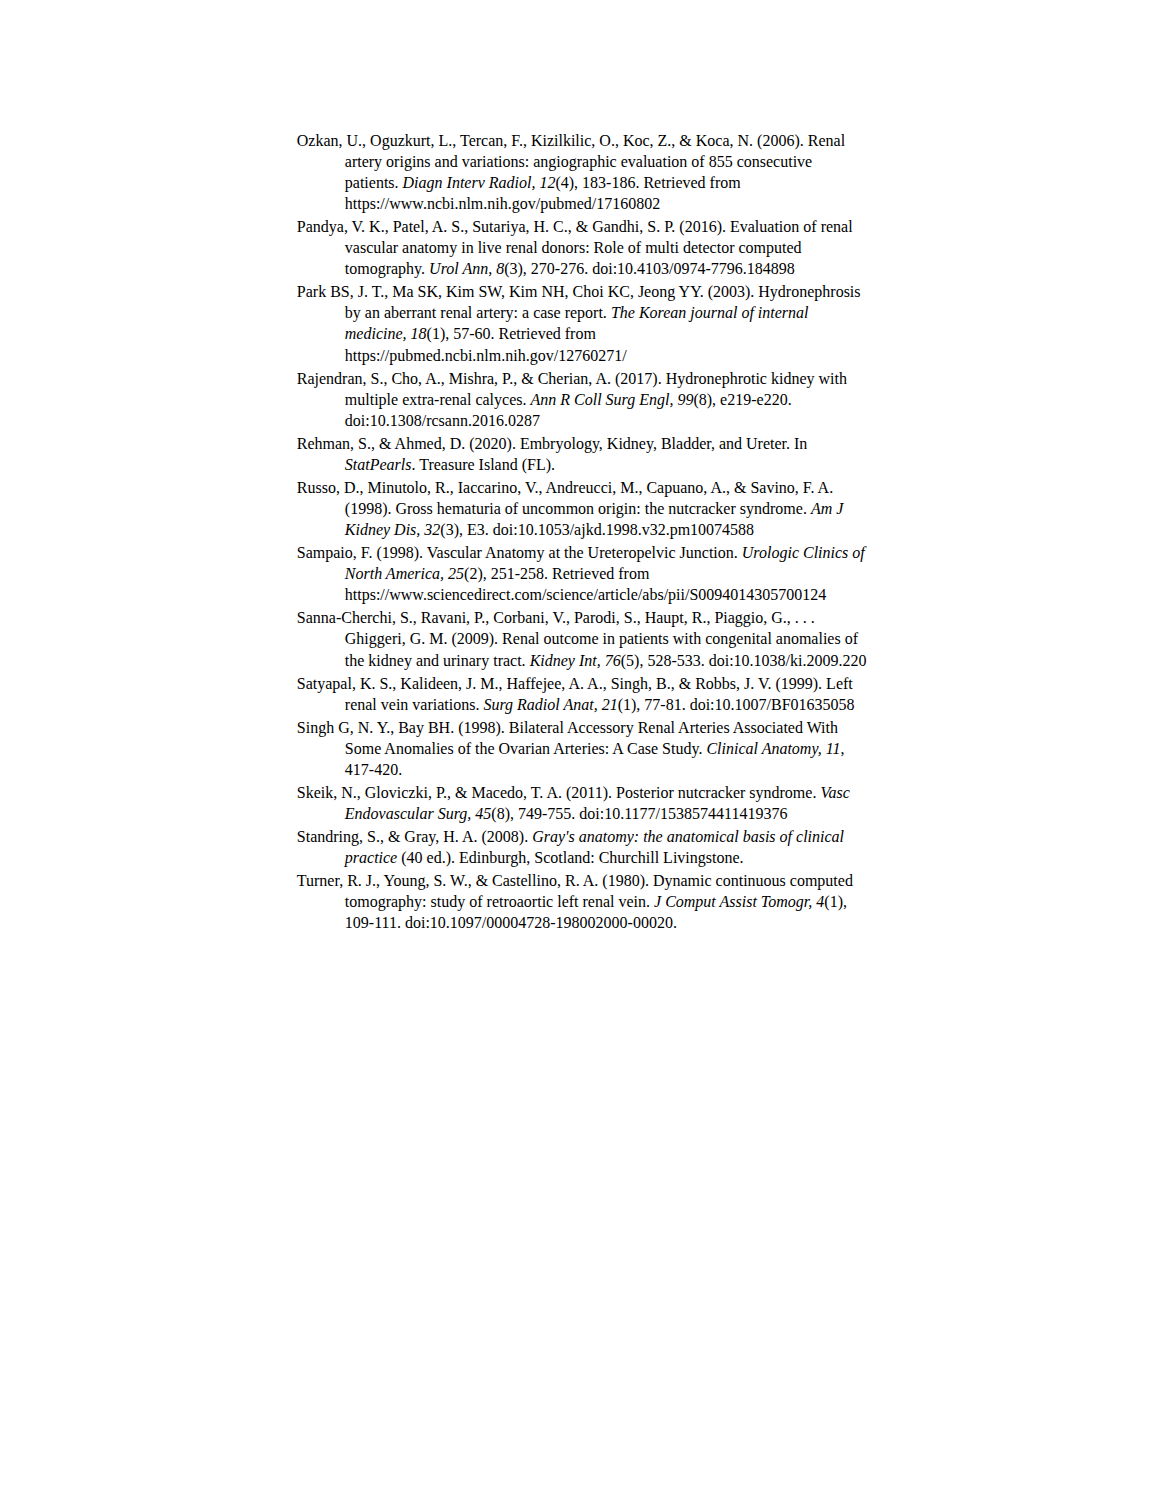Ozkan, U., Oguzkurt, L., Tercan, F., Kizilkilic, O., Koc, Z., & Koca, N. (2006). Renal artery origins and variations: angiographic evaluation of 855 consecutive patients. Diagn Interv Radiol, 12(4), 183-186. Retrieved from https://www.ncbi.nlm.nih.gov/pubmed/17160802
Pandya, V. K., Patel, A. S., Sutariya, H. C., & Gandhi, S. P. (2016). Evaluation of renal vascular anatomy in live renal donors: Role of multi detector computed tomography. Urol Ann, 8(3), 270-276. doi:10.4103/0974-7796.184898
Park BS, J. T., Ma SK, Kim SW, Kim NH, Choi KC, Jeong YY. (2003). Hydronephrosis by an aberrant renal artery: a case report. The Korean journal of internal medicine, 18(1), 57-60. Retrieved from https://pubmed.ncbi.nlm.nih.gov/12760271/
Rajendran, S., Cho, A., Mishra, P., & Cherian, A. (2017). Hydronephrotic kidney with multiple extra-renal calyces. Ann R Coll Surg Engl, 99(8), e219-e220. doi:10.1308/rcsann.2016.0287
Rehman, S., & Ahmed, D. (2020). Embryology, Kidney, Bladder, and Ureter. In StatPearls. Treasure Island (FL).
Russo, D., Minutolo, R., Iaccarino, V., Andreucci, M., Capuano, A., & Savino, F. A. (1998). Gross hematuria of uncommon origin: the nutcracker syndrome. Am J Kidney Dis, 32(3), E3. doi:10.1053/ajkd.1998.v32.pm10074588
Sampaio, F. (1998). Vascular Anatomy at the Ureteropelvic Junction. Urologic Clinics of North America, 25(2), 251-258. Retrieved from https://www.sciencedirect.com/science/article/abs/pii/S0094014305700124
Sanna-Cherchi, S., Ravani, P., Corbani, V., Parodi, S., Haupt, R., Piaggio, G., . . . Ghiggeri, G. M. (2009). Renal outcome in patients with congenital anomalies of the kidney and urinary tract. Kidney Int, 76(5), 528-533. doi:10.1038/ki.2009.220
Satyapal, K. S., Kalideen, J. M., Haffejee, A. A., Singh, B., & Robbs, J. V. (1999). Left renal vein variations. Surg Radiol Anat, 21(1), 77-81. doi:10.1007/BF01635058
Singh G, N. Y., Bay BH. (1998). Bilateral Accessory Renal Arteries Associated With Some Anomalies of the Ovarian Arteries: A Case Study. Clinical Anatomy, 11, 417-420.
Skeik, N., Gloviczki, P., & Macedo, T. A. (2011). Posterior nutcracker syndrome. Vasc Endovascular Surg, 45(8), 749-755. doi:10.1177/1538574411419376
Standring, S., & Gray, H. A. (2008). Gray's anatomy: the anatomical basis of clinical practice (40 ed.). Edinburgh, Scotland: Churchill Livingstone.
Turner, R. J., Young, S. W., & Castellino, R. A. (1980). Dynamic continuous computed tomography: study of retroaortic left renal vein. J Comput Assist Tomogr, 4(1), 109-111. doi:10.1097/00004728-198002000-00020.